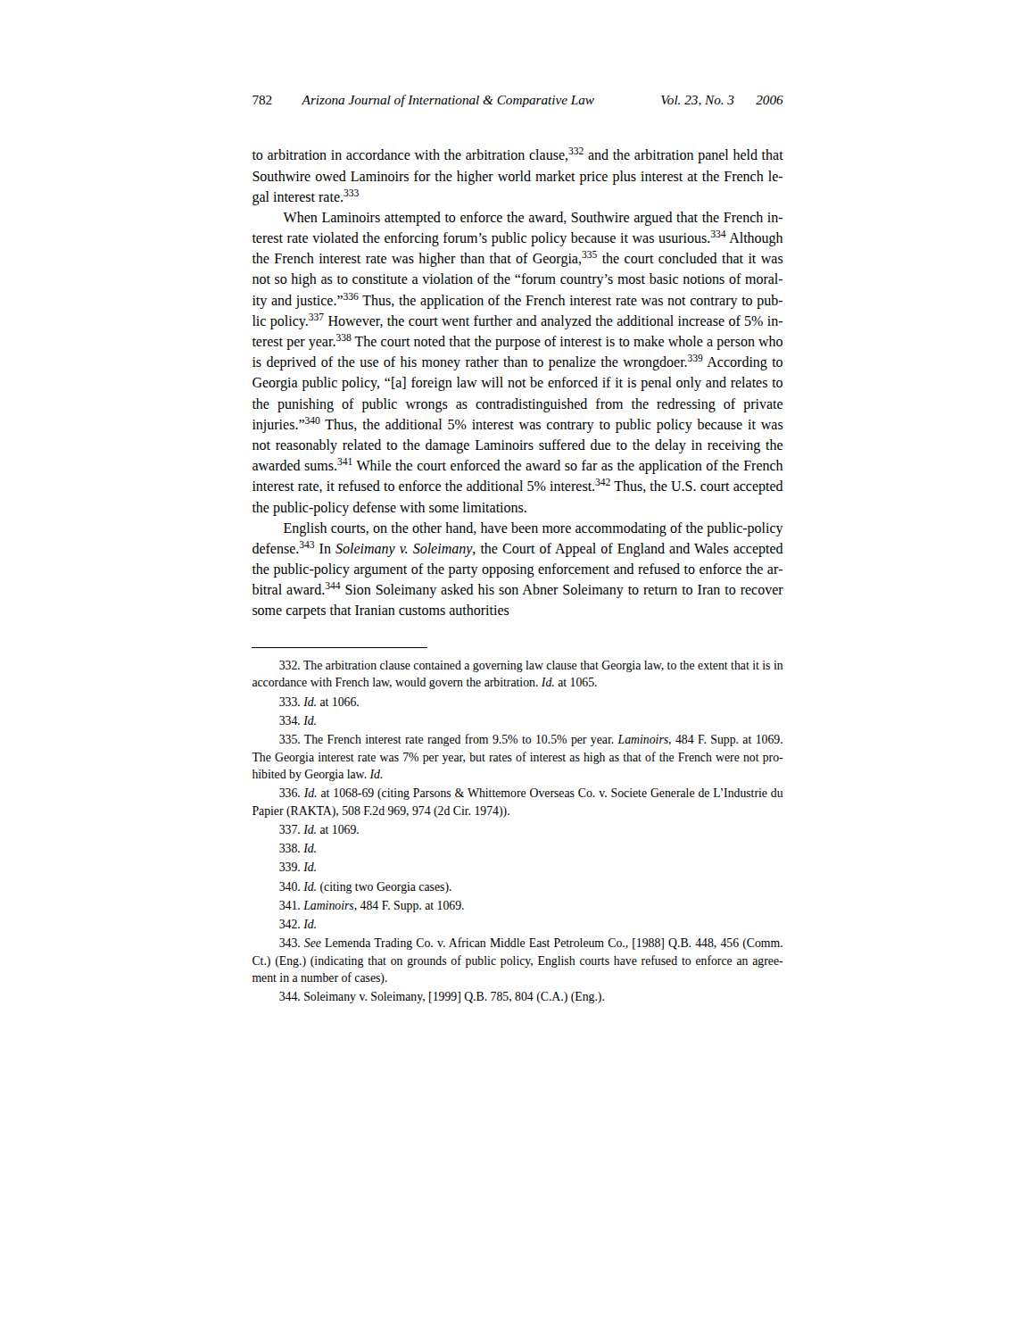782 Arizona Journal of International & Comparative Law Vol. 23, No. 3 2006
to arbitration in accordance with the arbitration clause,332 and the arbitration panel held that Southwire owed Laminoirs for the higher world market price plus interest at the French legal interest rate.333
When Laminoirs attempted to enforce the award, Southwire argued that the French interest rate violated the enforcing forum’s public policy because it was usurious.334 Although the French interest rate was higher than that of Georgia,335 the court concluded that it was not so high as to constitute a violation of the “forum country’s most basic notions of morality and justice.”336 Thus, the application of the French interest rate was not contrary to public policy.337 However, the court went further and analyzed the additional increase of 5% interest per year.338 The court noted that the purpose of interest is to make whole a person who is deprived of the use of his money rather than to penalize the wrongdoer.339 According to Georgia public policy, “[a] foreign law will not be enforced if it is penal only and relates to the punishing of public wrongs as contradistinguished from the redressing of private injuries.”340 Thus, the additional 5% interest was contrary to public policy because it was not reasonably related to the damage Laminoirs suffered due to the delay in receiving the awarded sums.341 While the court enforced the award so far as the application of the French interest rate, it refused to enforce the additional 5% interest.342 Thus, the U.S. court accepted the public-policy defense with some limitations.
English courts, on the other hand, have been more accommodating of the public-policy defense.343 In Soleimany v. Soleimany, the Court of Appeal of England and Wales accepted the public-policy argument of the party opposing enforcement and refused to enforce the arbitral award.344 Sion Soleimany asked his son Abner Soleimany to return to Iran to recover some carpets that Iranian customs authorities
332. The arbitration clause contained a governing law clause that Georgia law, to the extent that it is in accordance with French law, would govern the arbitration. Id. at 1065.
333. Id. at 1066.
334. Id.
335. The French interest rate ranged from 9.5% to 10.5% per year. Laminoirs, 484 F. Supp. at 1069. The Georgia interest rate was 7% per year, but rates of interest as high as that of the French were not prohibited by Georgia law. Id.
336. Id. at 1068-69 (citing Parsons & Whittemore Overseas Co. v. Societe Generale de L’Industrie du Papier (RAKTA), 508 F.2d 969, 974 (2d Cir. 1974)).
337. Id. at 1069.
338. Id.
339. Id.
340. Id. (citing two Georgia cases).
341. Laminoirs, 484 F. Supp. at 1069.
342. Id.
343. See Lemenda Trading Co. v. African Middle East Petroleum Co., [1988] Q.B. 448, 456 (Comm. Ct.) (Eng.) (indicating that on grounds of public policy, English courts have refused to enforce an agreement in a number of cases).
344. Soleimany v. Soleimany, [1999] Q.B. 785, 804 (C.A.) (Eng.).